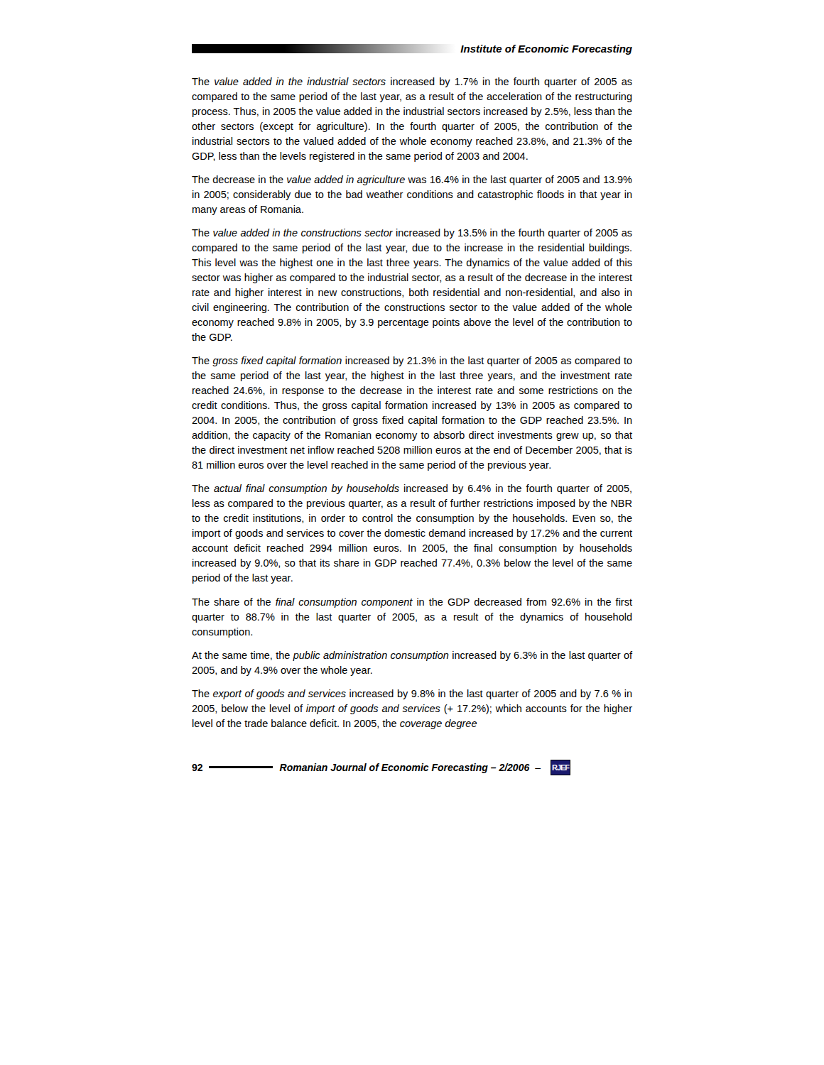Institute of Economic Forecasting
The value added in the industrial sectors increased by 1.7% in the fourth quarter of 2005 as compared to the same period of the last year, as a result of the acceleration of the restructuring process. Thus, in 2005 the value added in the industrial sectors increased by 2.5%, less than the other sectors (except for agriculture). In the fourth quarter of 2005, the contribution of the industrial sectors to the valued added of the whole economy reached 23.8%, and 21.3% of the GDP, less than the levels registered in the same period of 2003 and 2004.
The decrease in the value added in agriculture was 16.4% in the last quarter of 2005 and 13.9% in 2005; considerably due to the bad weather conditions and catastrophic floods in that year in many areas of Romania.
The value added in the constructions sector increased by 13.5% in the fourth quarter of 2005 as compared to the same period of the last year, due to the increase in the residential buildings. This level was the highest one in the last three years. The dynamics of the value added of this sector was higher as compared to the industrial sector, as a result of the decrease in the interest rate and higher interest in new constructions, both residential and non-residential, and also in civil engineering. The contribution of the constructions sector to the value added of the whole economy reached 9.8% in 2005, by 3.9 percentage points above the level of the contribution to the GDP.
The gross fixed capital formation increased by 21.3% in the last quarter of 2005 as compared to the same period of the last year, the highest in the last three years, and the investment rate reached 24.6%, in response to the decrease in the interest rate and some restrictions on the credit conditions. Thus, the gross capital formation increased by 13% in 2005 as compared to 2004. In 2005, the contribution of gross fixed capital formation to the GDP reached 23.5%. In addition, the capacity of the Romanian economy to absorb direct investments grew up, so that the direct investment net inflow reached 5208 million euros at the end of December 2005, that is 81 million euros over the level reached in the same period of the previous year.
The actual final consumption by households increased by 6.4% in the fourth quarter of 2005, less as compared to the previous quarter, as a result of further restrictions imposed by the NBR to the credit institutions, in order to control the consumption by the households. Even so, the import of goods and services to cover the domestic demand increased by 17.2% and the current account deficit reached 2994 million euros. In 2005, the final consumption by households increased by 9.0%, so that its share in GDP reached 77.4%, 0.3% below the level of the same period of the last year.
The share of the final consumption component in the GDP decreased from 92.6% in the first quarter to 88.7% in the last quarter of 2005, as a result of the dynamics of household consumption.
At the same time, the public administration consumption increased by 6.3% in the last quarter of 2005, and by 4.9% over the whole year.
The export of goods and services increased by 9.8% in the last quarter of 2005 and by 7.6 % in 2005, below the level of import of goods and services (+ 17.2%); which accounts for the higher level of the trade balance deficit. In 2005, the coverage degree
92 Romanian Journal of Economic Forecasting – 2/2006 – RJEF